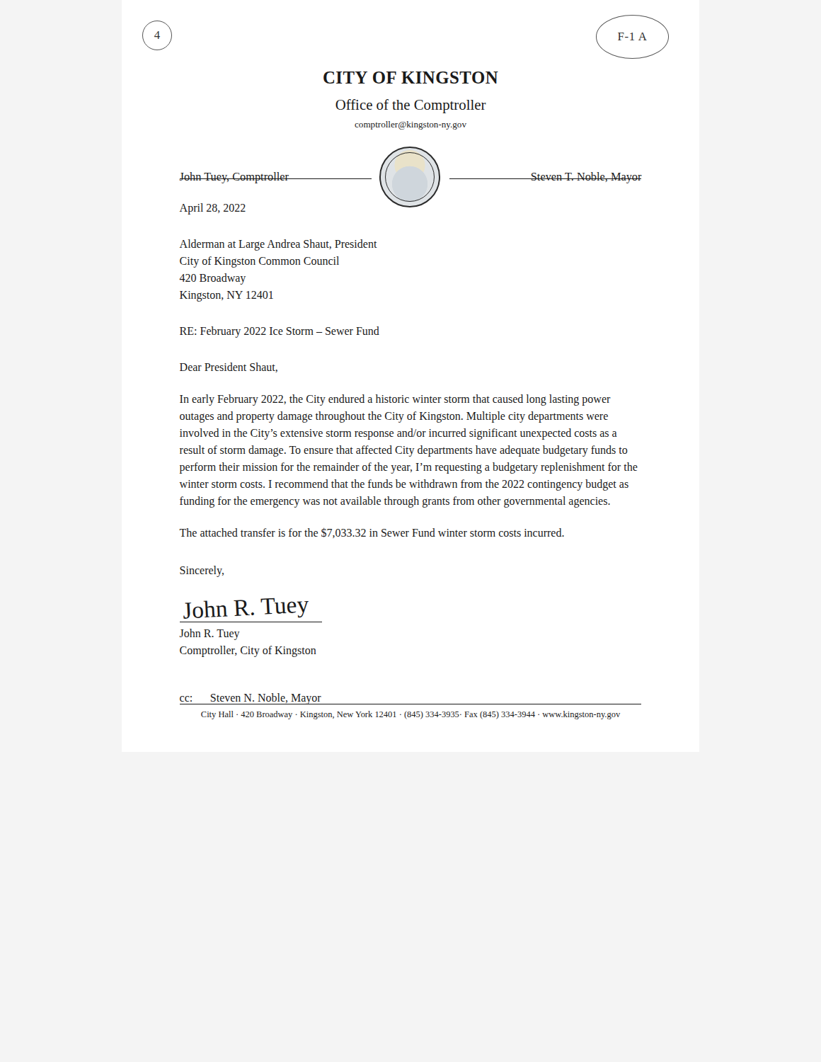4
F-1 A
CITY OF KINGSTON
Office of the Comptroller
comptroller@kingston-ny.gov
John Tuey, Comptroller
Steven T. Noble, Mayor
April 28, 2022
Alderman at Large Andrea Shaut, President
City of Kingston Common Council
420 Broadway
Kingston, NY 12401
RE: February 2022 Ice Storm – Sewer Fund
Dear President Shaut,
In early February 2022, the City endured a historic winter storm that caused long lasting power outages and property damage throughout the City of Kingston. Multiple city departments were involved in the City’s extensive storm response and/or incurred significant unexpected costs as a result of storm damage. To ensure that affected City departments have adequate budgetary funds to perform their mission for the remainder of the year, I’m requesting a budgetary replenishment for the winter storm costs. I recommend that the funds be withdrawn from the 2022 contingency budget as funding for the emergency was not available through grants from other governmental agencies.
The attached transfer is for the $7,033.32 in Sewer Fund winter storm costs incurred.
Sincerely,
John R. Tuey
John R. Tuey
Comptroller, City of Kingston
cc: Steven N. Noble, Mayor
City Hall · 420 Broadway · Kingston, New York 12401 · (845) 334-3935· Fax (845) 334-3944 · www.kingston-ny.gov